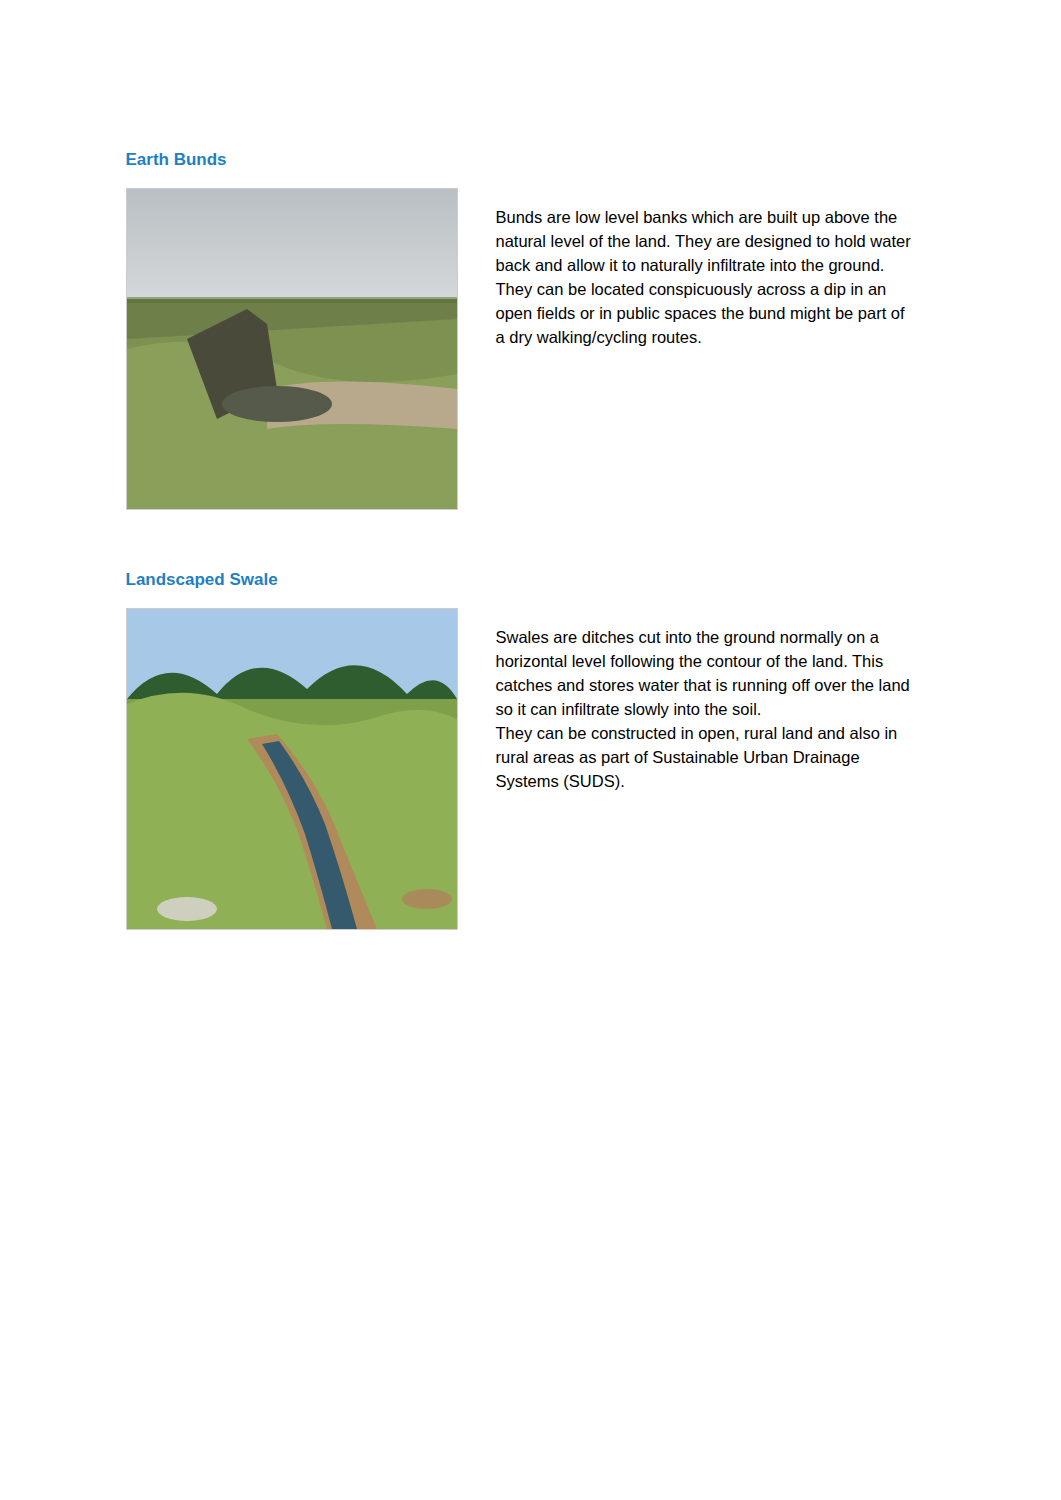Earth Bunds
Bunds are low level banks which are built up above the natural level of the land. They are designed to hold water back and allow it to naturally infiltrate into the ground. They can be located conspicuously across a dip in an open fields or in public spaces the bund might be part of a dry walking/cycling routes.
Landscaped Swale
Swales are ditches cut into the ground normally on a horizontal level following the contour of the land. This catches and stores water that is running off over the land so it can infiltrate slowly into the soil.
They can be constructed in open, rural land and also in rural areas as part of Sustainable Urban Drainage Systems (SUDS).